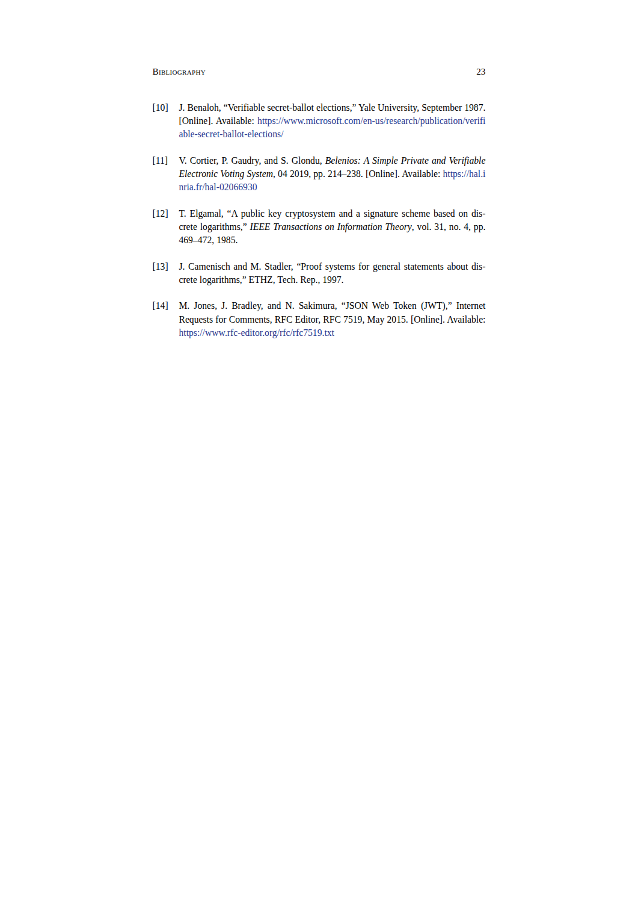Bibliography 23
[10] J. Benaloh, “Verifiable secret-ballot elections,” Yale University, September 1987. [Online]. Available: https://www.microsoft.com/en-us/research/publication/verifiable-secret-ballot-elections/
[11] V. Cortier, P. Gaudry, and S. Glondu, Belenios: A Simple Private and Verifiable Electronic Voting System, 04 2019, pp. 214–238. [Online]. Available: https://hal.inria.fr/hal-02066930
[12] T. Elgamal, “A public key cryptosystem and a signature scheme based on discrete logarithms,” IEEE Transactions on Information Theory, vol. 31, no. 4, pp. 469–472, 1985.
[13] J. Camenisch and M. Stadler, “Proof systems for general statements about discrete logarithms,” ETHZ, Tech. Rep., 1997.
[14] M. Jones, J. Bradley, and N. Sakimura, “JSON Web Token (JWT),” Internet Requests for Comments, RFC Editor, RFC 7519, May 2015. [Online]. Available: https://www.rfc-editor.org/rfc/rfc7519.txt